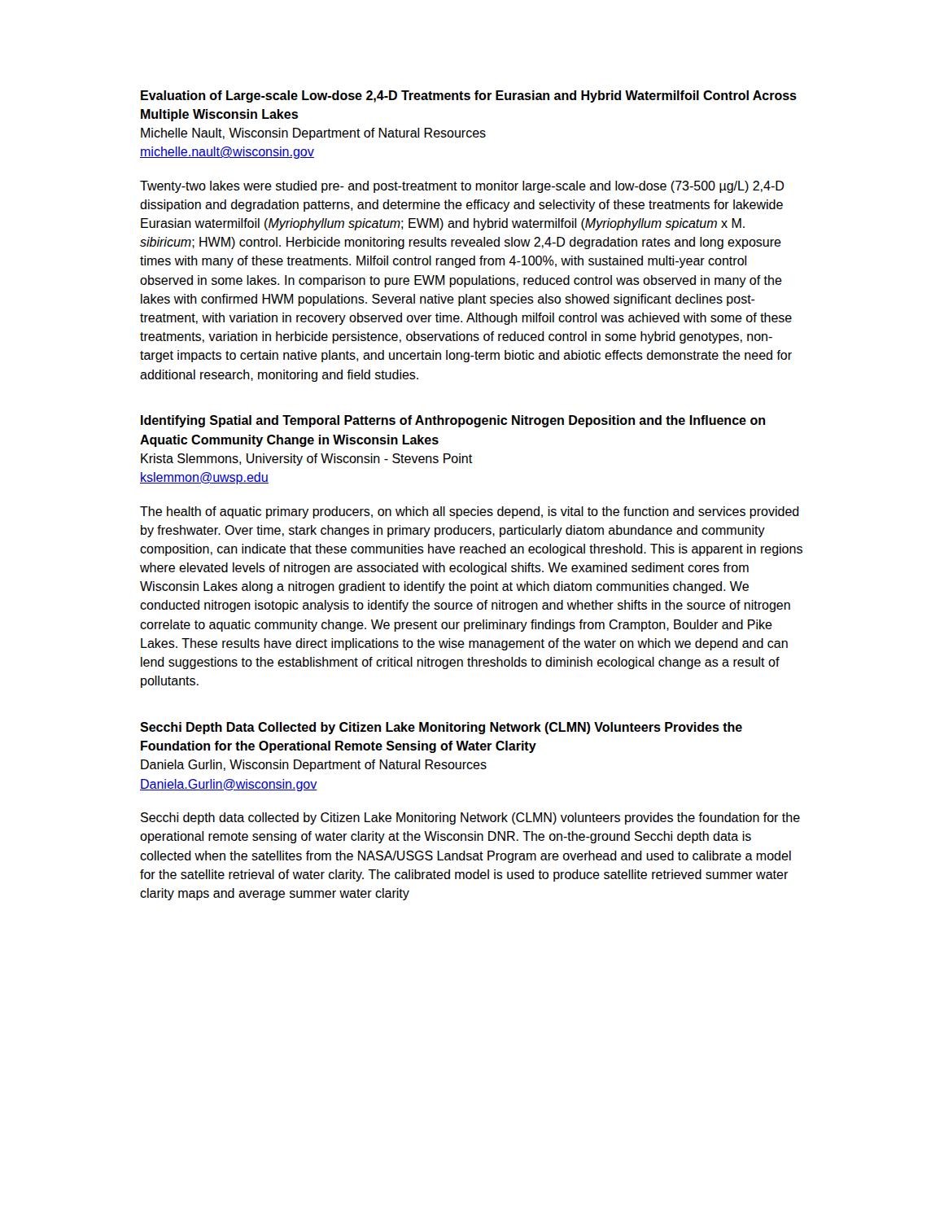Evaluation of Large-scale Low-dose 2,4-D Treatments for Eurasian and Hybrid Watermilfoil Control Across Multiple Wisconsin Lakes
Michelle Nault, Wisconsin Department of Natural Resources
michelle.nault@wisconsin.gov
Twenty-two lakes were studied pre- and post-treatment to monitor large-scale and low-dose (73-500 µg/L) 2,4-D dissipation and degradation patterns, and determine the efficacy and selectivity of these treatments for lakewide Eurasian watermilfoil (Myriophyllum spicatum; EWM) and hybrid watermilfoil (Myriophyllum spicatum x M. sibiricum; HWM) control. Herbicide monitoring results revealed slow 2,4-D degradation rates and long exposure times with many of these treatments. Milfoil control ranged from 4-100%, with sustained multi-year control observed in some lakes. In comparison to pure EWM populations, reduced control was observed in many of the lakes with confirmed HWM populations. Several native plant species also showed significant declines post-treatment, with variation in recovery observed over time. Although milfoil control was achieved with some of these treatments, variation in herbicide persistence, observations of reduced control in some hybrid genotypes, non-target impacts to certain native plants, and uncertain long-term biotic and abiotic effects demonstrate the need for additional research, monitoring and field studies.
Identifying Spatial and Temporal Patterns of Anthropogenic Nitrogen Deposition and the Influence on Aquatic Community Change in Wisconsin Lakes
Krista Slemmons, University of Wisconsin - Stevens Point
kslemmon@uwsp.edu
The health of aquatic primary producers, on which all species depend, is vital to the function and services provided by freshwater. Over time, stark changes in primary producers, particularly diatom abundance and community composition, can indicate that these communities have reached an ecological threshold. This is apparent in regions where elevated levels of nitrogen are associated with ecological shifts. We examined sediment cores from Wisconsin Lakes along a nitrogen gradient to identify the point at which diatom communities changed. We conducted nitrogen isotopic analysis to identify the source of nitrogen and whether shifts in the source of nitrogen correlate to aquatic community change. We present our preliminary findings from Crampton, Boulder and Pike Lakes. These results have direct implications to the wise management of the water on which we depend and can lend suggestions to the establishment of critical nitrogen thresholds to diminish ecological change as a result of pollutants.
Secchi Depth Data Collected by Citizen Lake Monitoring Network (CLMN) Volunteers Provides the Foundation for the Operational Remote Sensing of Water Clarity
Daniela Gurlin, Wisconsin Department of Natural Resources
Daniela.Gurlin@wisconsin.gov
Secchi depth data collected by Citizen Lake Monitoring Network (CLMN) volunteers provides the foundation for the operational remote sensing of water clarity at the Wisconsin DNR. The on-the-ground Secchi depth data is collected when the satellites from the NASA/USGS Landsat Program are overhead and used to calibrate a model for the satellite retrieval of water clarity. The calibrated model is used to produce satellite retrieved summer water clarity maps and average summer water clarity